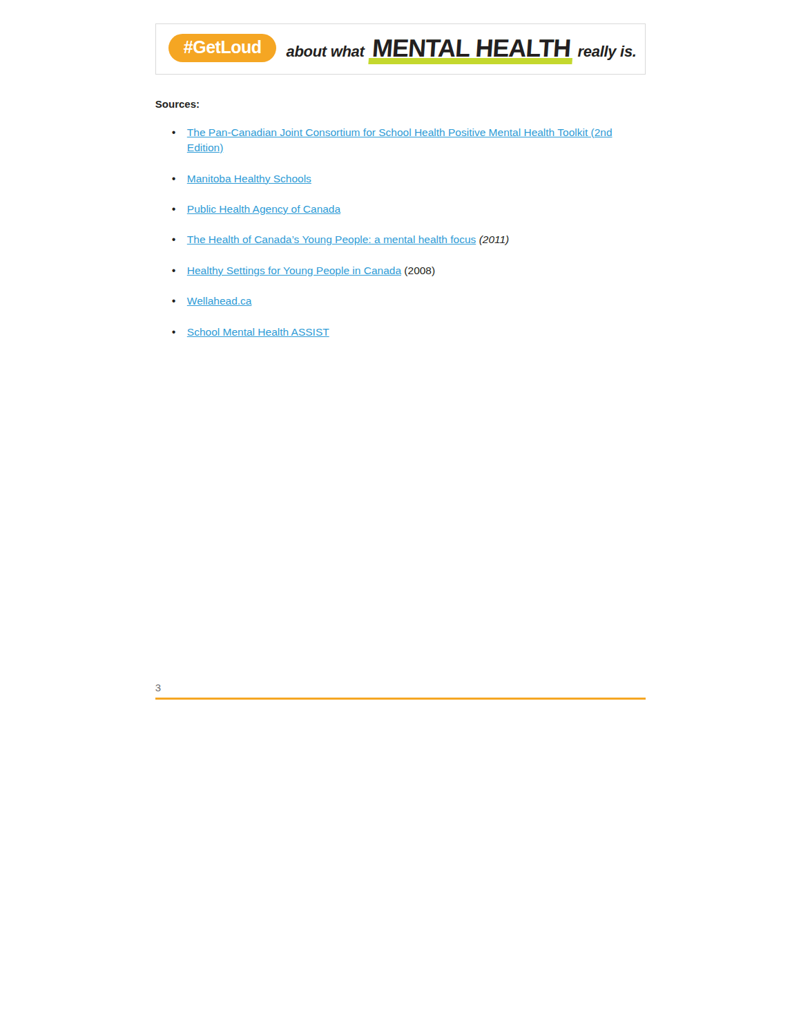#GetLoud
about what Mental Health really is.
Sources:
The Pan-Canadian Joint Consortium for School Health Positive Mental Health Toolkit (2nd Edition)
Manitoba Healthy Schools
Public Health Agency of Canada
The Health of Canada’s Young People: a mental health focus (2011)
Healthy Settings for Young People in Canada (2008)
Wellahead.ca
School Mental Health ASSIST
3